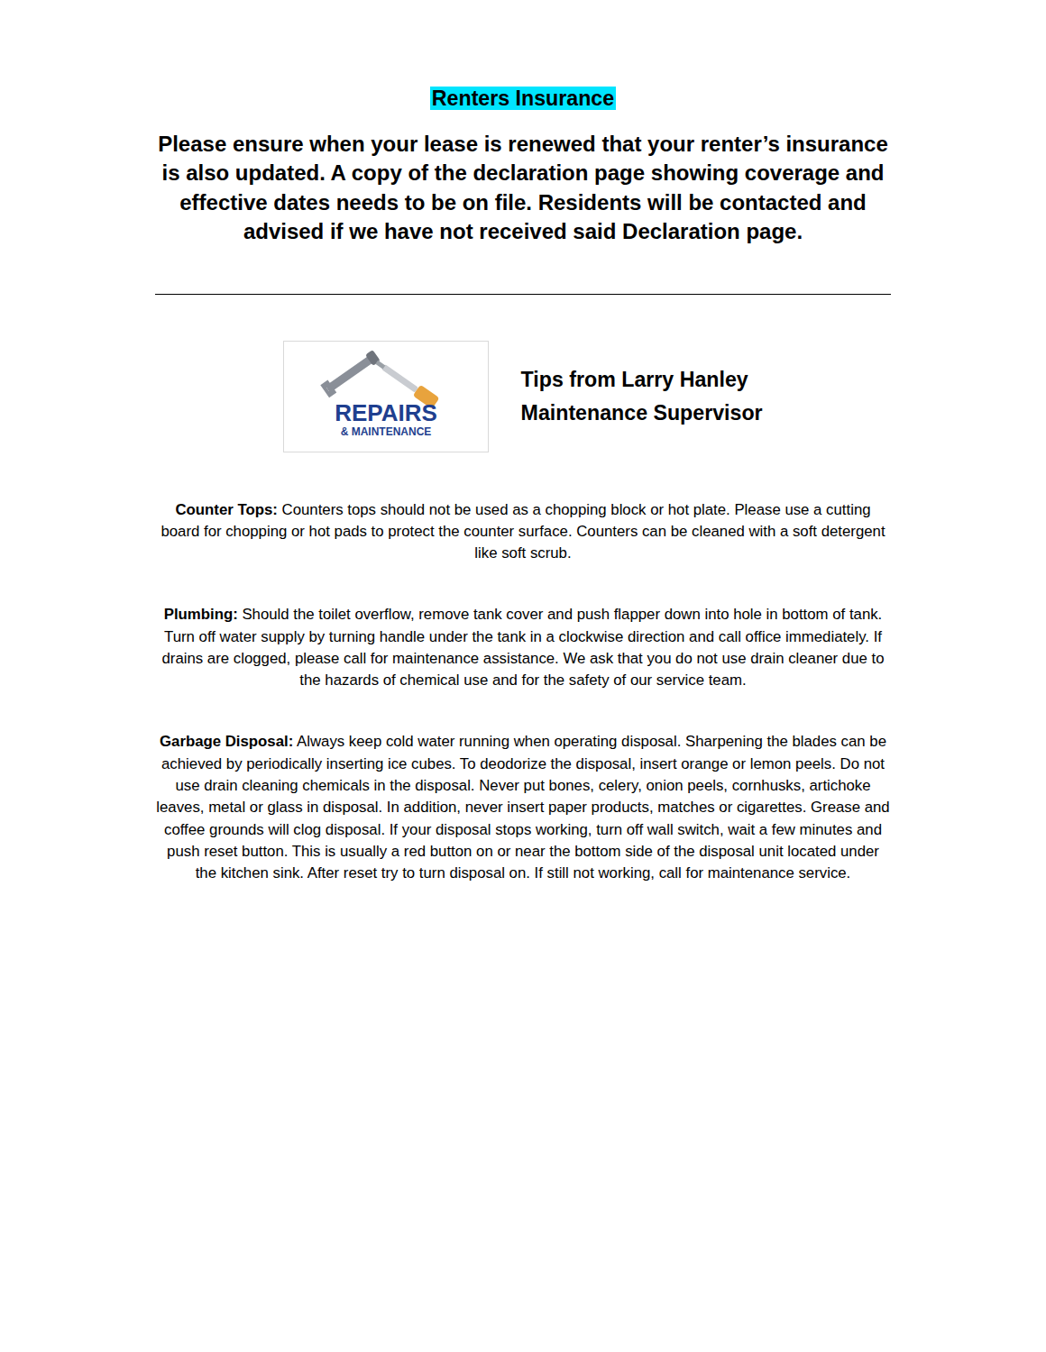Renters Insurance
Please ensure when your lease is renewed that your renter’s insurance is also updated. A copy of the declaration page showing coverage and effective dates needs to be on file. Residents will be contacted and advised if we have not received said Declaration page.
REPAIRS & MAINTENANCE
Tips from Larry Hanley
Maintenance Supervisor
Counter Tops: Counters tops should not be used as a chopping block or hot plate. Please use a cutting board for chopping or hot pads to protect the counter surface. Counters can be cleaned with a soft detergent like soft scrub.
Plumbing: Should the toilet overflow, remove tank cover and push flapper down into hole in bottom of tank. Turn off water supply by turning handle under the tank in a clockwise direction and call office immediately. If drains are clogged, please call for maintenance assistance. We ask that you do not use drain cleaner due to the hazards of chemical use and for the safety of our service team.
Garbage Disposal: Always keep cold water running when operating disposal. Sharpening the blades can be achieved by periodically inserting ice cubes. To deodorize the disposal, insert orange or lemon peels. Do not use drain cleaning chemicals in the disposal. Never put bones, celery, onion peels, cornhusks, artichoke leaves, metal or glass in disposal. In addition, never insert paper products, matches or cigarettes. Grease and coffee grounds will clog disposal. If your disposal stops working, turn off wall switch, wait a few minutes and push reset button. This is usually a red button on or near the bottom side of the disposal unit located under the kitchen sink. After reset try to turn disposal on. If still not working, call for maintenance service.